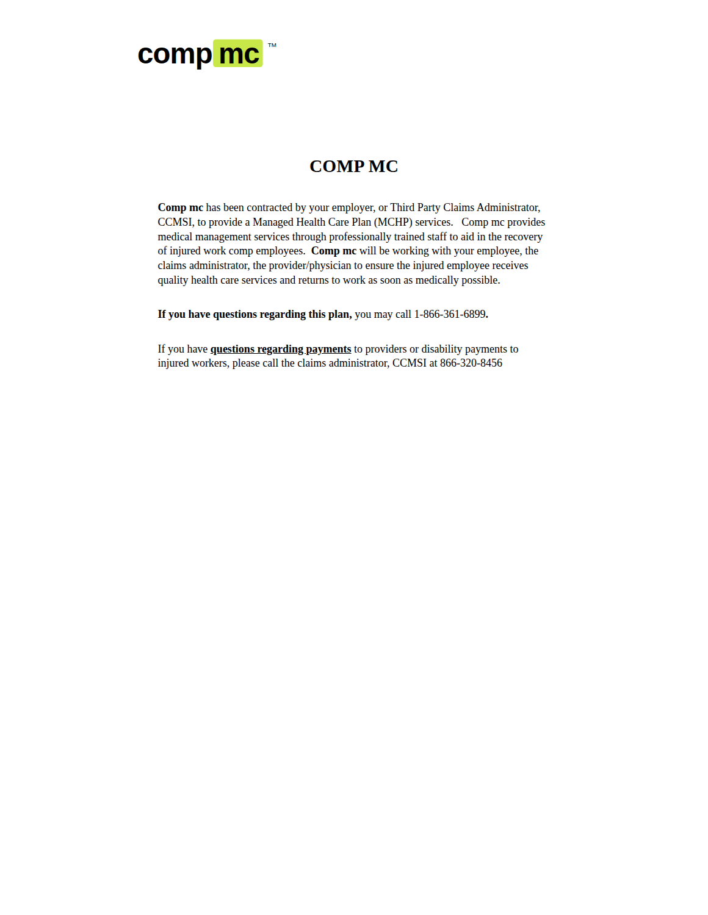comp mc TM
COMP MC
Comp mc has been contracted by your employer, or Third Party Claims Administrator, CCMSI, to provide a Managed Health Care Plan (MCHP) services. Comp mc provides medical management services through professionally trained staff to aid in the recovery of injured work comp employees. Comp mc will be working with your employee, the claims administrator, the provider/physician to ensure the injured employee receives quality health care services and returns to work as soon as medically possible.
If you have questions regarding this plan, you may call 1-866-361-6899.
If you have questions regarding payments to providers or disability payments to injured workers, please call the claims administrator, CCMSI at 866-320-8456